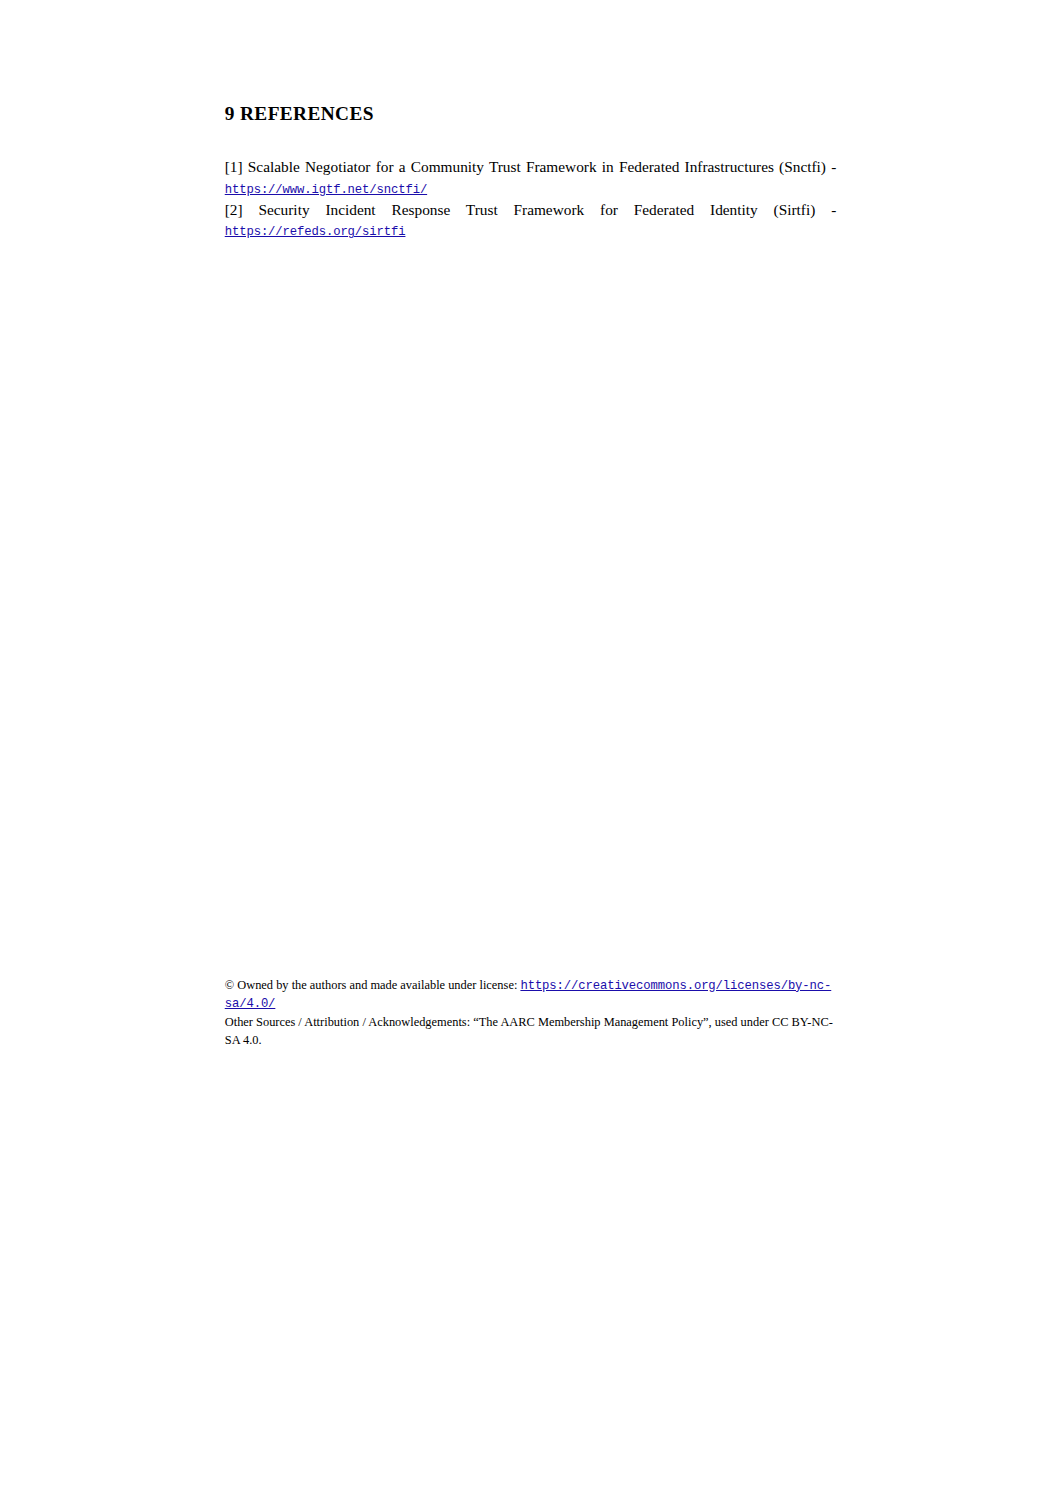9 REFERENCES
[1] Scalable Negotiator for a Community Trust Framework in Federated Infrastructures (Snctfi) - https://www.igtf.net/snctfi/
[2] Security Incident Response Trust Framework for Federated Identity (Sirtfi) - https://refeds.org/sirtfi
© Owned by the authors and made available under license: https://creativecommons.org/licenses/by-nc-sa/4.0/ Other Sources / Attribution / Acknowledgements: “The AARC Membership Management Policy”, used under CC BY-NC-SA 4.0.